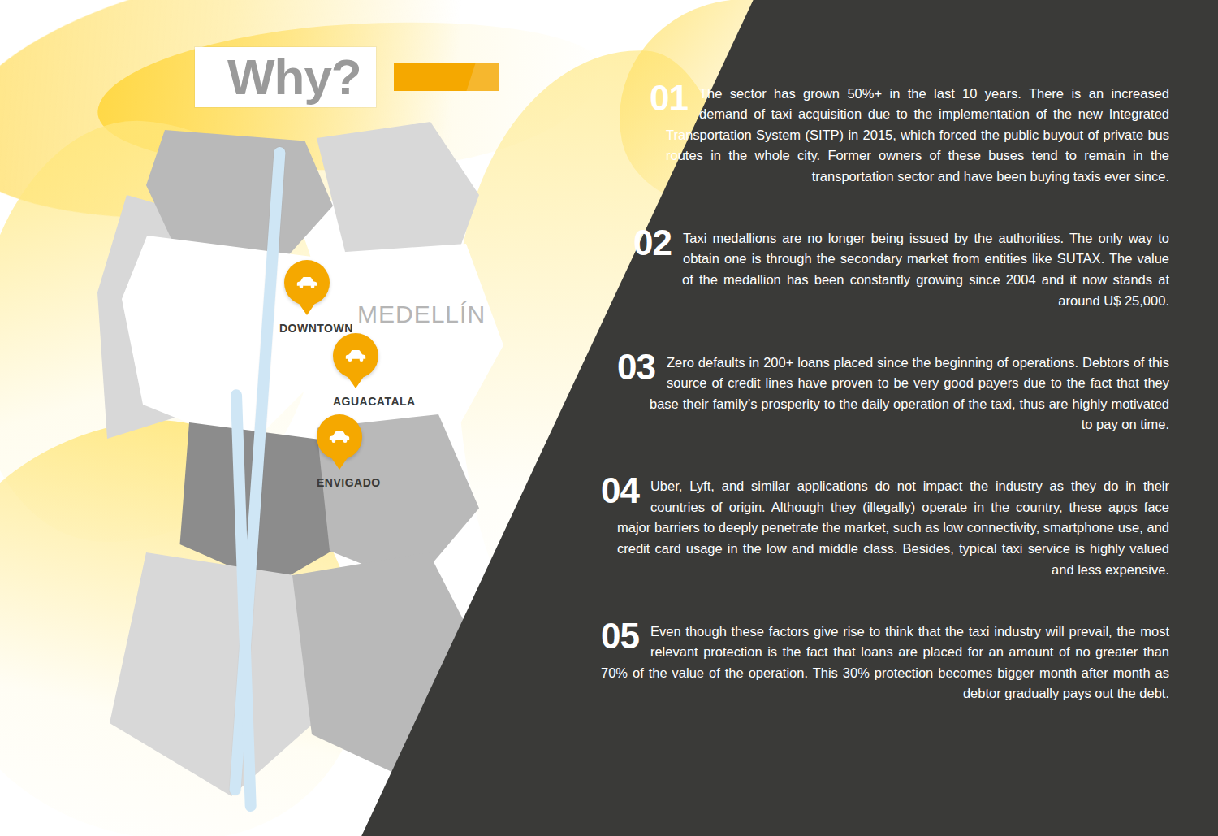MEDELLÍN
DOWNTOWN
AGUACATALA
ENVIGADO
Why?
01
The sector has grown 50%+ in the last 10 years. There is an increased demand of taxi acquisition due to the implementation of the new Integrated Transportation System (SITP) in 2015, which forced the public buyout of private bus routes in the whole city. Former owners of these buses tend to remain in the transportation sector and have been buying taxis ever since.
02
Taxi medallions are no longer being issued by the authorities. The only way to obtain one is through the secondary market from entities like SUTAX. The value of the medallion has been constantly growing since 2004 and it now stands at around U$ 25,000.
03
Zero defaults in 200+ loans placed since the beginning of operations. Debtors of this source of credit lines have proven to be very good payers due to the fact that they base their family’s prosperity to the daily operation of the taxi, thus are highly motivated to pay on time.
04
Uber, Lyft, and similar applications do not impact the industry as they do in their countries of origin. Although they (illegally) operate in the country, these apps face major barriers to deeply penetrate the market, such as low connectivity, smartphone use, and credit card usage in the low and middle class. Besides, typical taxi service is highly valued and less expensive.
05
Even though these factors give rise to think that the taxi industry will prevail, the most relevant protection is the fact that loans are placed for an amount of no greater than 70% of the value of the operation. This 30% protection becomes bigger month after month as debtor gradually pays out the debt.